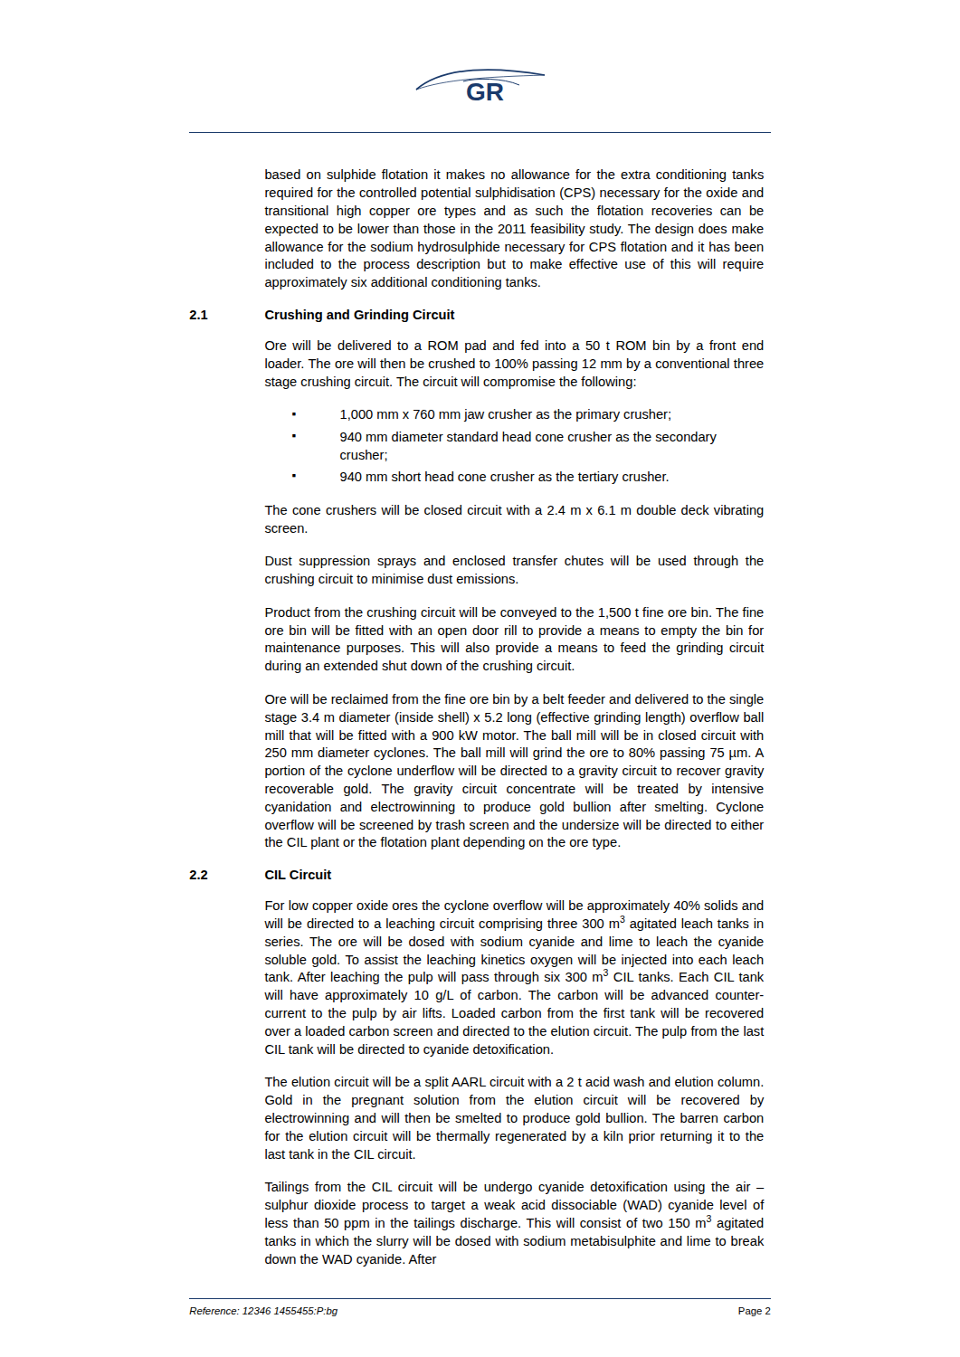GR
based on sulphide flotation it makes no allowance for the extra conditioning tanks required for the controlled potential sulphidisation (CPS) necessary for the oxide and transitional high copper ore types and as such the flotation recoveries can be expected to be lower than those in the 2011 feasibility study. The design does make allowance for the sodium hydrosulphide necessary for CPS flotation and it has been included to the process description but to make effective use of this will require approximately six additional conditioning tanks.
2.1 Crushing and Grinding Circuit
Ore will be delivered to a ROM pad and fed into a 50 t ROM bin by a front end loader. The ore will then be crushed to 100% passing 12 mm by a conventional three stage crushing circuit. The circuit will compromise the following:
1,000 mm x 760 mm jaw crusher as the primary crusher;
940 mm diameter standard head cone crusher as the secondary crusher;
940 mm short head cone crusher as the tertiary crusher.
The cone crushers will be closed circuit with a 2.4 m x 6.1 m double deck vibrating screen.
Dust suppression sprays and enclosed transfer chutes will be used through the crushing circuit to minimise dust emissions.
Product from the crushing circuit will be conveyed to the 1,500 t fine ore bin. The fine ore bin will be fitted with an open door rill to provide a means to empty the bin for maintenance purposes. This will also provide a means to feed the grinding circuit during an extended shut down of the crushing circuit.
Ore will be reclaimed from the fine ore bin by a belt feeder and delivered to the single stage 3.4 m diameter (inside shell) x 5.2 long (effective grinding length) overflow ball mill that will be fitted with a 900 kW motor. The ball mill will be in closed circuit with 250 mm diameter cyclones. The ball mill will grind the ore to 80% passing 75 µm. A portion of the cyclone underflow will be directed to a gravity circuit to recover gravity recoverable gold. The gravity circuit concentrate will be treated by intensive cyanidation and electrowinning to produce gold bullion after smelting. Cyclone overflow will be screened by trash screen and the undersize will be directed to either the CIL plant or the flotation plant depending on the ore type.
2.2 CIL Circuit
For low copper oxide ores the cyclone overflow will be approximately 40% solids and will be directed to a leaching circuit comprising three 300 m3 agitated leach tanks in series. The ore will be dosed with sodium cyanide and lime to leach the cyanide soluble gold. To assist the leaching kinetics oxygen will be injected into each leach tank. After leaching the pulp will pass through six 300 m3 CIL tanks. Each CIL tank will have approximately 10 g/L of carbon. The carbon will be advanced counter-current to the pulp by air lifts. Loaded carbon from the first tank will be recovered over a loaded carbon screen and directed to the elution circuit. The pulp from the last CIL tank will be directed to cyanide detoxification.
The elution circuit will be a split AARL circuit with a 2 t acid wash and elution column. Gold in the pregnant solution from the elution circuit will be recovered by electrowinning and will then be smelted to produce gold bullion. The barren carbon for the elution circuit will be thermally regenerated by a kiln prior returning it to the last tank in the CIL circuit.
Tailings from the CIL circuit will be undergo cyanide detoxification using the air – sulphur dioxide process to target a weak acid dissociable (WAD) cyanide level of less than 50 ppm in the tailings discharge. This will consist of two 150 m3 agitated tanks in which the slurry will be dosed with sodium metabisulphite and lime to break down the WAD cyanide. After
Reference: 12346 1455455:P:bg
Page 2